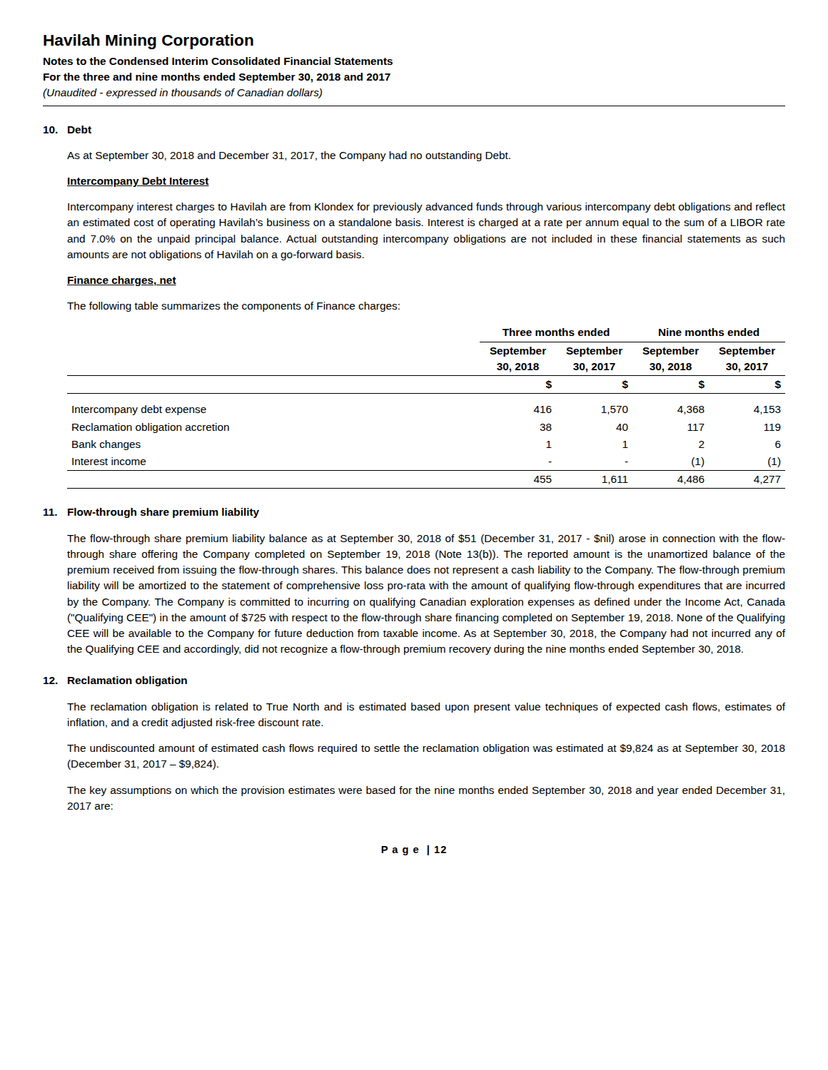Havilah Mining Corporation
Notes to the Condensed Interim Consolidated Financial Statements
For the three and nine months ended September 30, 2018 and 2017
(Unaudited - expressed in thousands of Canadian dollars)
10. Debt
As at September 30, 2018 and December 31, 2017, the Company had no outstanding Debt.
Intercompany Debt Interest
Intercompany interest charges to Havilah are from Klondex for previously advanced funds through various intercompany debt obligations and reflect an estimated cost of operating Havilah’s business on a standalone basis. Interest is charged at a rate per annum equal to the sum of a LIBOR rate and 7.0% on the unpaid principal balance. Actual outstanding intercompany obligations are not included in these financial statements as such amounts are not obligations of Havilah on a go-forward basis.
Finance charges, net
The following table summarizes the components of Finance charges:
| | Three months ended | Nine months ended |
| | September 30, 2018 | September 30, 2017 | September 30, 2018 | September 30, 2017 |
| | $ | $ | $ | $ |
| Intercompany debt expense | 416 | 1,570 | 4,368 | 4,153 |
| Reclamation obligation accretion | 38 | 40 | 117 | 119 |
| Bank changes | 1 | 1 | 2 | 6 |
| Interest income | - | - | (1) | (1) |
| | 455 | 1,611 | 4,486 | 4,277 |
11. Flow-through share premium liability
The flow-through share premium liability balance as at September 30, 2018 of $51 (December 31, 2017 - $nil) arose in connection with the flow-through share offering the Company completed on September 19, 2018 (Note 13(b)). The reported amount is the unamortized balance of the premium received from issuing the flow-through shares. This balance does not represent a cash liability to the Company. The flow-through premium liability will be amortized to the statement of comprehensive loss pro-rata with the amount of qualifying flow-through expenditures that are incurred by the Company. The Company is committed to incurring on qualifying Canadian exploration expenses as defined under the Income Act, Canada ("Qualifying CEE") in the amount of $725 with respect to the flow-through share financing completed on September 19, 2018. None of the Qualifying CEE will be available to the Company for future deduction from taxable income. As at September 30, 2018, the Company had not incurred any of the Qualifying CEE and accordingly, did not recognize a flow-through premium recovery during the nine months ended September 30, 2018.
12. Reclamation obligation
The reclamation obligation is related to True North and is estimated based upon present value techniques of expected cash flows, estimates of inflation, and a credit adjusted risk-free discount rate.
The undiscounted amount of estimated cash flows required to settle the reclamation obligation was estimated at $9,824 as at September 30, 2018 (December 31, 2017 – $9,824).
The key assumptions on which the provision estimates were based for the nine months ended September 30, 2018 and year ended December 31, 2017 are:
P a g e | 12